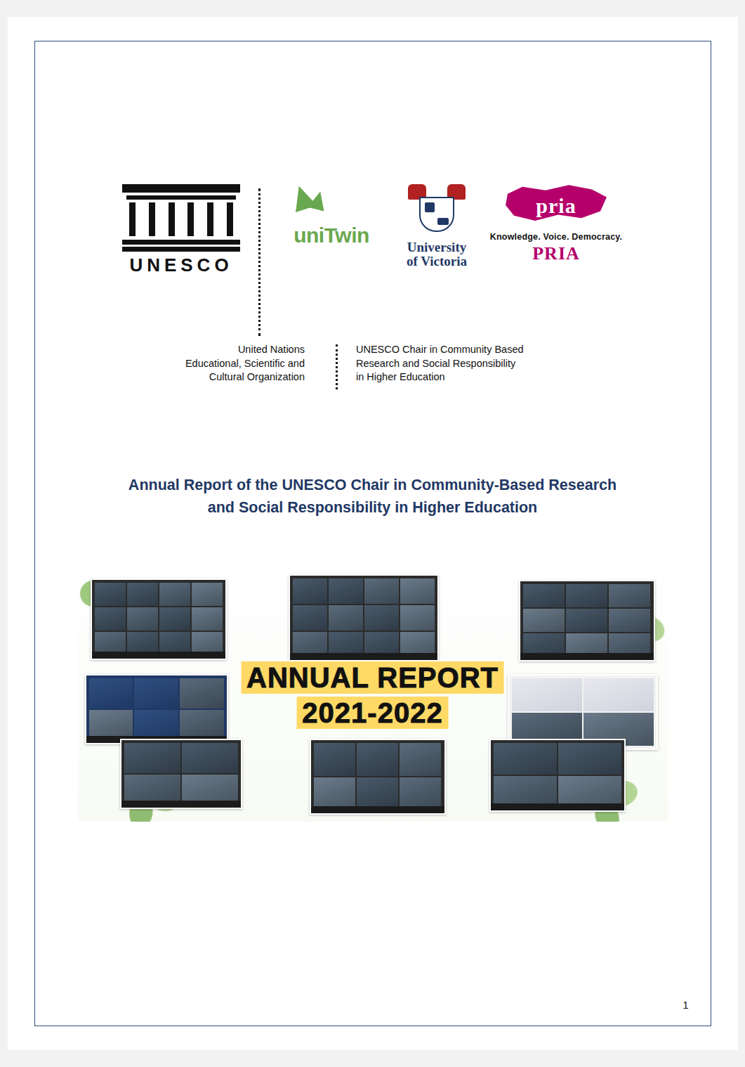UNESCO
uniTwin
Universityof Victoria
pria
Knowledge. Voice. Democracy.
PRIA
United Nations
Educational, Scientific and
Cultural Organization
UNESCO Chair in Community Based
Research and Social Responsibility
in Higher Education
Annual Report of the UNESCO Chair in Community-Based Research
and Social Responsibility in Higher Education
ANNUAL REPORT
2021-2022
1